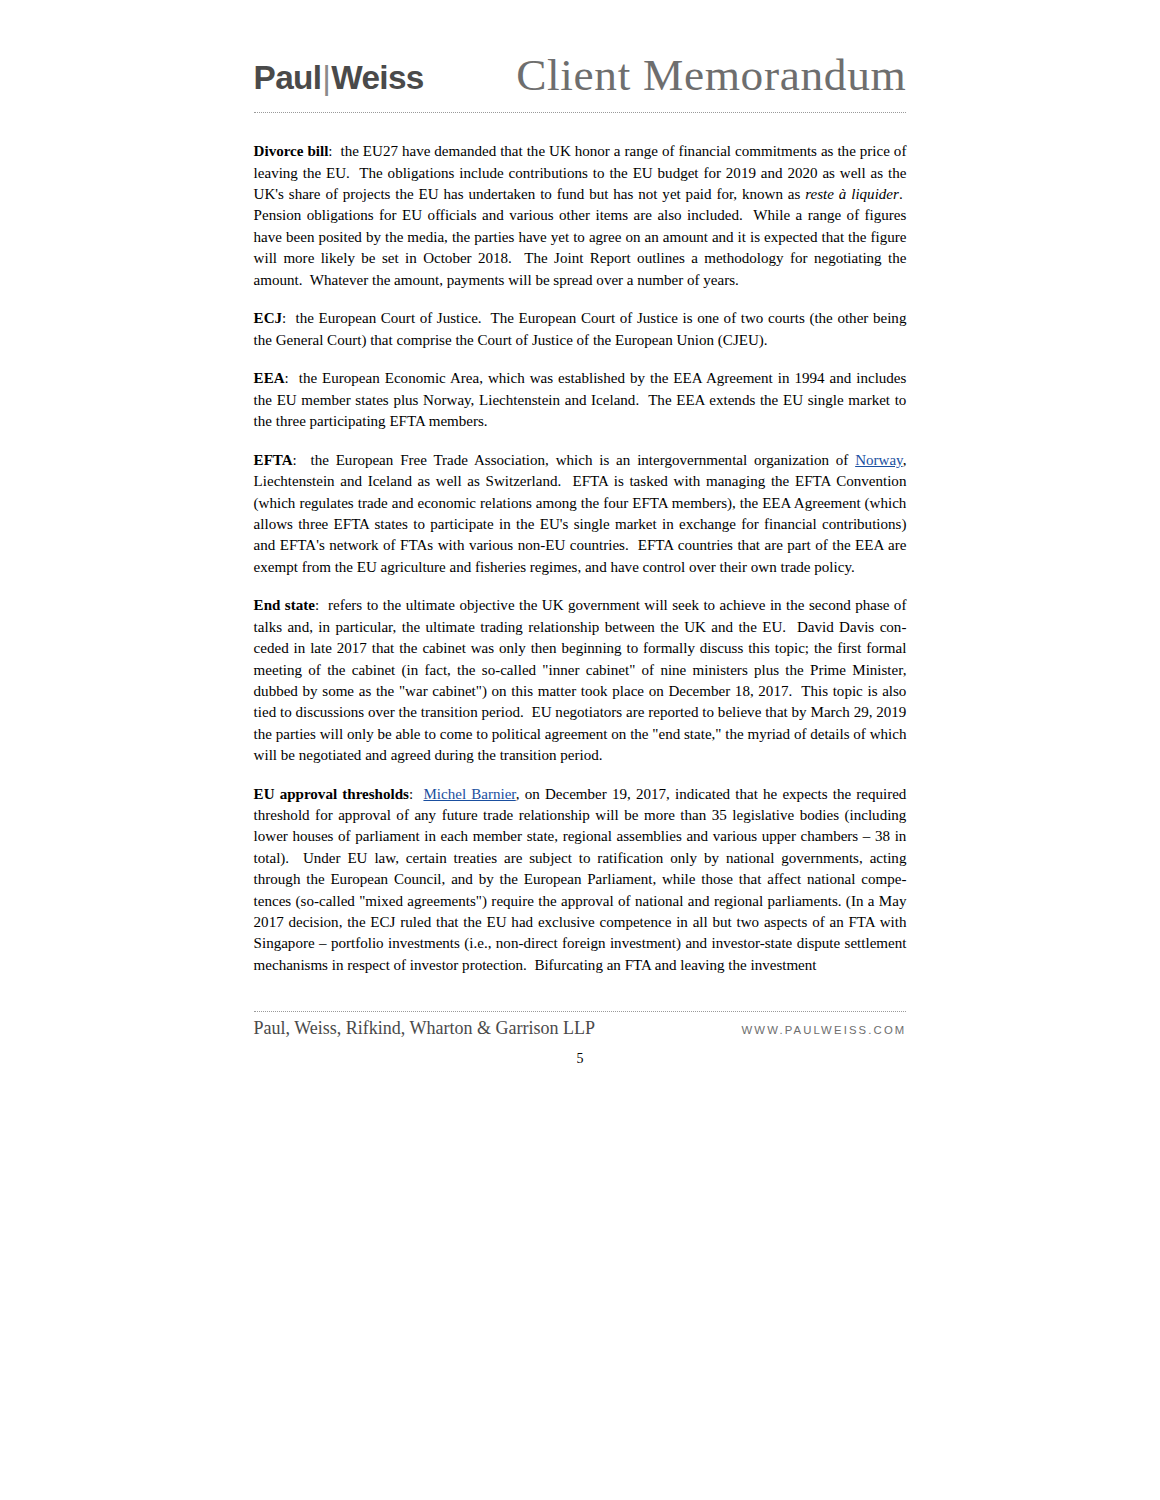Paul|Weiss
Client Memorandum
Divorce bill: the EU27 have demanded that the UK honor a range of financial commitments as the price of leaving the EU. The obligations include contributions to the EU budget for 2019 and 2020 as well as the UK's share of projects the EU has undertaken to fund but has not yet paid for, known as reste à liquider. Pension obligations for EU officials and various other items are also included. While a range of figures have been posited by the media, the parties have yet to agree on an amount and it is expected that the figure will more likely be set in October 2018. The Joint Report outlines a methodology for negotiating the amount. Whatever the amount, payments will be spread over a number of years.
ECJ: the European Court of Justice. The European Court of Justice is one of two courts (the other being the General Court) that comprise the Court of Justice of the European Union (CJEU).
EEA: the European Economic Area, which was established by the EEA Agreement in 1994 and includes the EU member states plus Norway, Liechtenstein and Iceland. The EEA extends the EU single market to the three participating EFTA members.
EFTA: the European Free Trade Association, which is an intergovernmental organization of Norway, Liechtenstein and Iceland as well as Switzerland. EFTA is tasked with managing the EFTA Convention (which regulates trade and economic relations among the four EFTA members), the EEA Agreement (which allows three EFTA states to participate in the EU's single market in exchange for financial contributions) and EFTA's network of FTAs with various non-EU countries. EFTA countries that are part of the EEA are exempt from the EU agriculture and fisheries regimes, and have control over their own trade policy.
End state: refers to the ultimate objective the UK government will seek to achieve in the second phase of talks and, in particular, the ultimate trading relationship between the UK and the EU. David Davis conceded in late 2017 that the cabinet was only then beginning to formally discuss this topic; the first formal meeting of the cabinet (in fact, the so-called "inner cabinet" of nine ministers plus the Prime Minister, dubbed by some as the "war cabinet") on this matter took place on December 18, 2017. This topic is also tied to discussions over the transition period. EU negotiators are reported to believe that by March 29, 2019 the parties will only be able to come to political agreement on the "end state," the myriad of details of which will be negotiated and agreed during the transition period.
EU approval thresholds: Michel Barnier, on December 19, 2017, indicated that he expects the required threshold for approval of any future trade relationship will be more than 35 legislative bodies (including lower houses of parliament in each member state, regional assemblies and various upper chambers – 38 in total). Under EU law, certain treaties are subject to ratification only by national governments, acting through the European Council, and by the European Parliament, while those that affect national competences (so-called "mixed agreements") require the approval of national and regional parliaments. (In a May 2017 decision, the ECJ ruled that the EU had exclusive competence in all but two aspects of an FTA with Singapore – portfolio investments (i.e., non-direct foreign investment) and investor-state dispute settlement mechanisms in respect of investor protection. Bifurcating an FTA and leaving the investment
Paul, Weiss, Rifkind, Wharton & Garrison LLP
WWW.PAULWEISS.COM
5